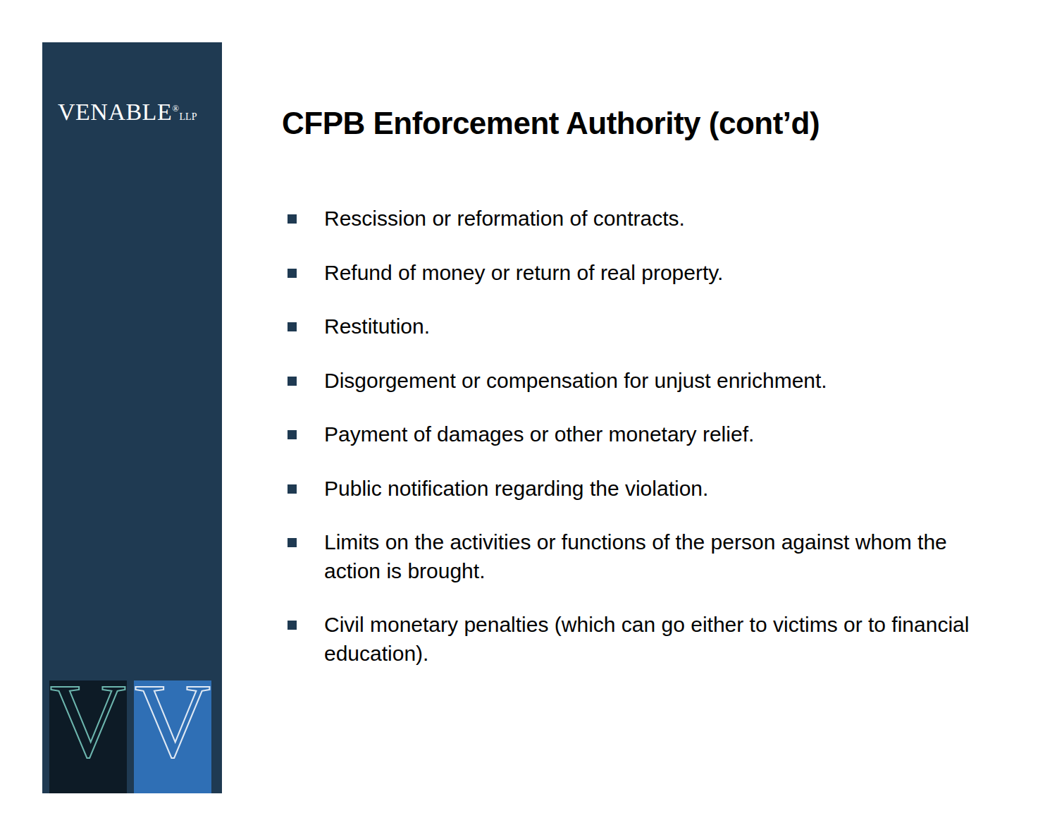VENABLE®LLP
V
V
CFPB Enforcement Authority (cont’d)
Rescission or reformation of contracts.
Refund of money or return of real property.
Restitution.
Disgorgement or compensation for unjust enrichment.
Payment of damages or other monetary relief.
Public notification regarding the violation.
Limits on the activities or functions of the person against whom the action is brought.
Civil monetary penalties (which can go either to victims or to financial education).